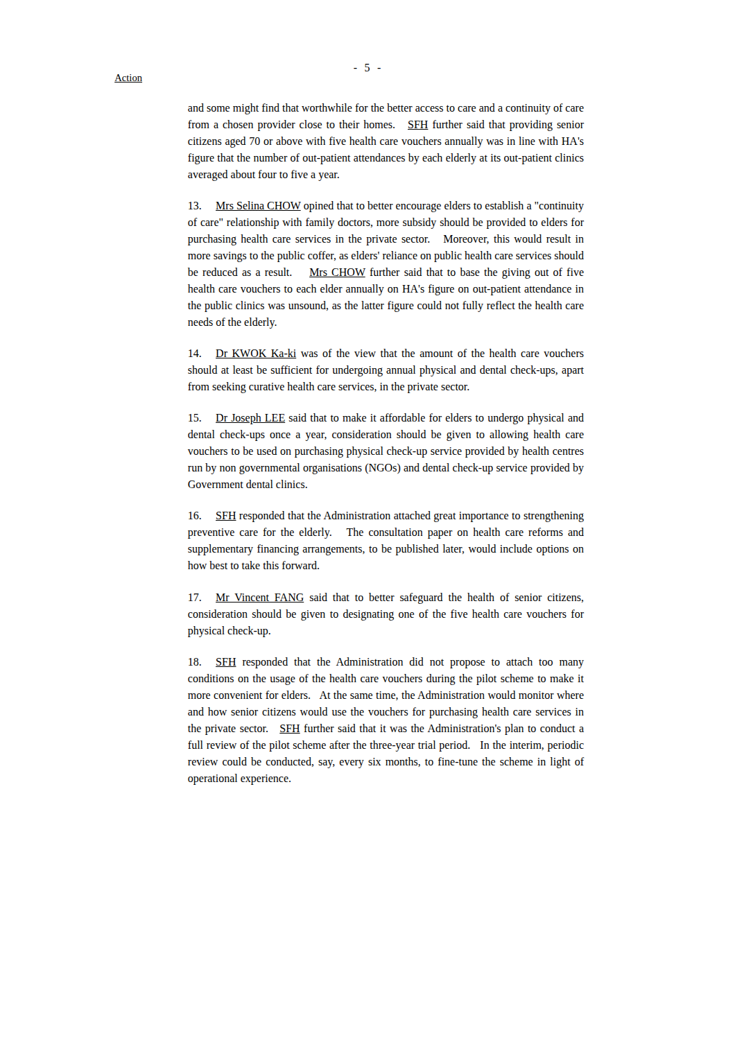- 5 -
Action
and some might find that worthwhile for the better access to care and a continuity of care from a chosen provider close to their homes. SFH further said that providing senior citizens aged 70 or above with five health care vouchers annually was in line with HA's figure that the number of out-patient attendances by each elderly at its out-patient clinics averaged about four to five a year.
13. Mrs Selina CHOW opined that to better encourage elders to establish a "continuity of care" relationship with family doctors, more subsidy should be provided to elders for purchasing health care services in the private sector. Moreover, this would result in more savings to the public coffer, as elders' reliance on public health care services should be reduced as a result. Mrs CHOW further said that to base the giving out of five health care vouchers to each elder annually on HA's figure on out-patient attendance in the public clinics was unsound, as the latter figure could not fully reflect the health care needs of the elderly.
14. Dr KWOK Ka-ki was of the view that the amount of the health care vouchers should at least be sufficient for undergoing annual physical and dental check-ups, apart from seeking curative health care services, in the private sector.
15. Dr Joseph LEE said that to make it affordable for elders to undergo physical and dental check-ups once a year, consideration should be given to allowing health care vouchers to be used on purchasing physical check-up service provided by health centres run by non governmental organisations (NGOs) and dental check-up service provided by Government dental clinics.
16. SFH responded that the Administration attached great importance to strengthening preventive care for the elderly. The consultation paper on health care reforms and supplementary financing arrangements, to be published later, would include options on how best to take this forward.
17. Mr Vincent FANG said that to better safeguard the health of senior citizens, consideration should be given to designating one of the five health care vouchers for physical check-up.
18. SFH responded that the Administration did not propose to attach too many conditions on the usage of the health care vouchers during the pilot scheme to make it more convenient for elders. At the same time, the Administration would monitor where and how senior citizens would use the vouchers for purchasing health care services in the private sector. SFH further said that it was the Administration's plan to conduct a full review of the pilot scheme after the three-year trial period. In the interim, periodic review could be conducted, say, every six months, to fine-tune the scheme in light of operational experience.